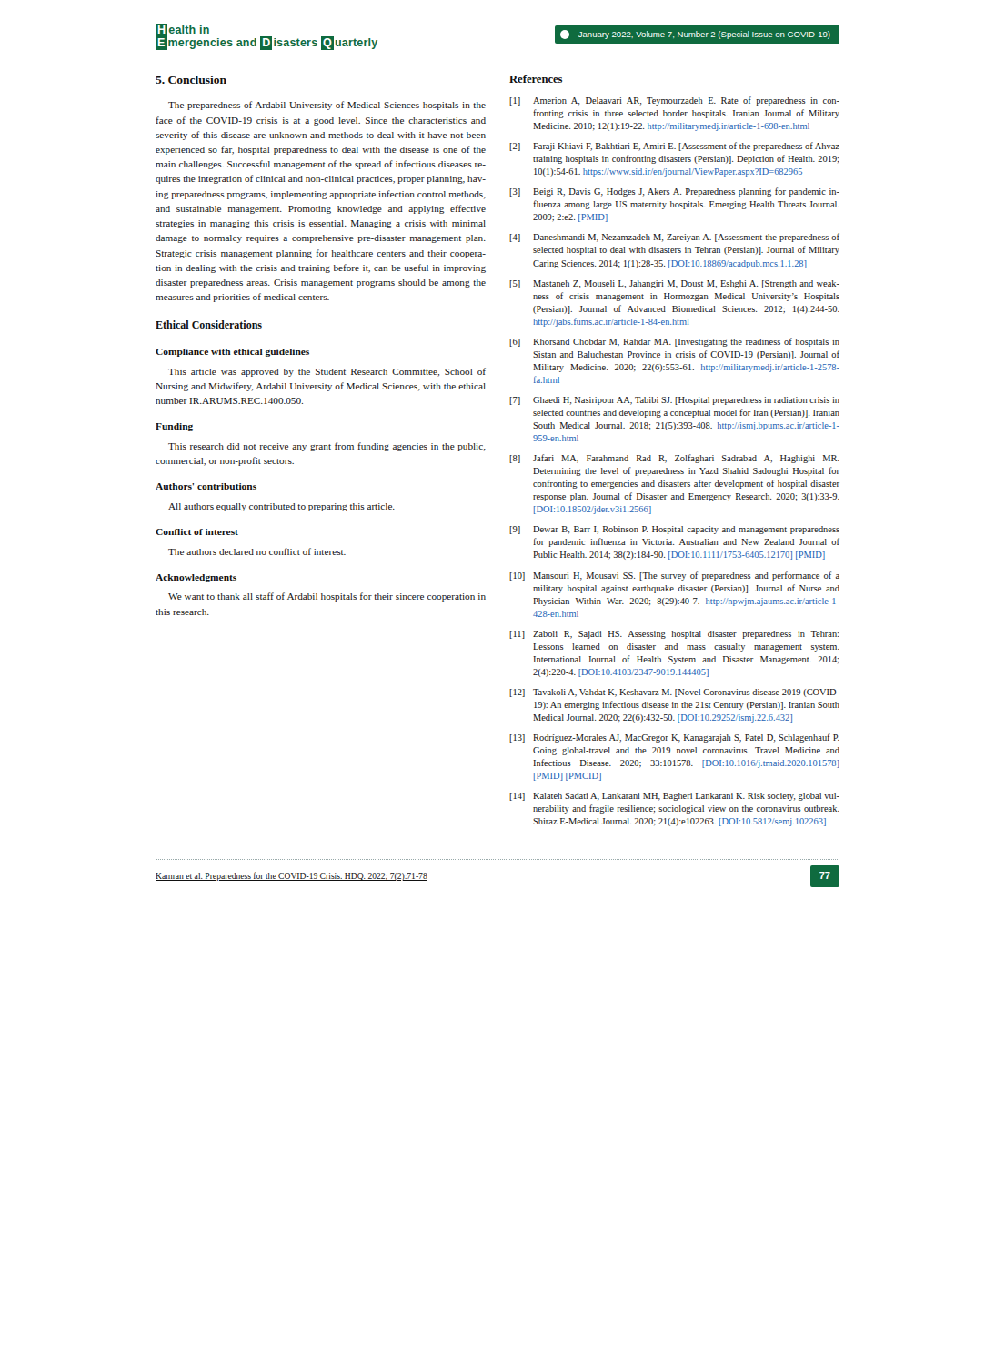Health in Emergencies and Disasters Quarterly
January 2022, Volume 7, Number 2 (Special Issue on COVID-19)
5. Conclusion
The preparedness of Ardabil University of Medical Sciences hospitals in the face of the COVID-19 crisis is at a good level. Since the characteristics and severity of this disease are unknown and methods to deal with it have not been experienced so far, hospital preparedness to deal with the disease is one of the main challenges. Successful management of the spread of infectious diseases requires the integration of clinical and non-clinical practices, proper planning, having preparedness programs, implementing appropriate infection control methods, and sustainable management. Promoting knowledge and applying effective strategies in managing this crisis is essential. Managing a crisis with minimal damage to normalcy requires a comprehensive pre-disaster management plan. Strategic crisis management planning for healthcare centers and their cooperation in dealing with the crisis and training before it, can be useful in improving disaster preparedness areas. Crisis management programs should be among the measures and priorities of medical centers.
Ethical Considerations
Compliance with ethical guidelines
This article was approved by the Student Research Committee, School of Nursing and Midwifery, Ardabil University of Medical Sciences, with the ethical number IR.ARUMS.REC.1400.050.
Funding
This research did not receive any grant from funding agencies in the public, commercial, or non-profit sectors.
Authors' contributions
All authors equally contributed to preparing this article.
Conflict of interest
The authors declared no conflict of interest.
Acknowledgments
We want to thank all staff of Ardabil hospitals for their sincere cooperation in this research.
References
Amerion A, Delaavari AR, Teymourzadeh E. Rate of preparedness in confronting crisis in three selected border hospitals. Iranian Journal of Military Medicine. 2010; 12(1):19-22. http://militarymedj.ir/article-1-698-en.html
Faraji Khiavi F, Bakhtiari E, Amiri E. [Assessment of the preparedness of Ahvaz training hospitals in confronting disasters (Persian)]. Depiction of Health. 2019; 10(1):54-61. https://www.sid.ir/en/journal/ViewPaper.aspx?ID=682965
Beigi R, Davis G, Hodges J, Akers A. Preparedness planning for pandemic influenza among large US maternity hospitals. Emerging Health Threats Journal. 2009; 2:e2. [PMID]
Daneshmandi M, Nezamzadeh M, Zareiyan A. [Assessment the preparedness of selected hospital to deal with disasters in Tehran (Persian)]. Journal of Military Caring Sciences. 2014; 1(1):28-35. [DOI:10.18869/acadpub.mcs.1.1.28]
Mastaneh Z, Mouseli L, Jahangiri M, Doust M, Eshghi A. [Strength and weakness of crisis management in Hormozgan Medical University’s Hospitals (Persian)]. Journal of Advanced Biomedical Sciences. 2012; 1(4):244-50. http://jabs.fums.ac.ir/article-1-84-en.html
Khorsand Chobdar M, Rahdar MA. [Investigating the readiness of hospitals in Sistan and Baluchestan Province in crisis of COVID-19 (Persian)]. Journal of Military Medicine. 2020; 22(6):553-61. http://militarymedj.ir/article-1-2578-fa.html
Ghaedi H, Nasiripour AA, Tabibi SJ. [Hospital preparedness in radiation crisis in selected countries and developing a conceptual model for Iran (Persian)]. Iranian South Medical Journal. 2018; 21(5):393-408. http://ismj.bpums.ac.ir/article-1-959-en.html
Jafari MA, Farahmand Rad R, Zolfaghari Sadrabad A, Haghighi MR. Determining the level of preparedness in Yazd Shahid Sadoughi Hospital for confronting to emergencies and disasters after development of hospital disaster response plan. Journal of Disaster and Emergency Research. 2020; 3(1):33-9. [DOI:10.18502/jder.v3i1.2566]
Dewar B, Barr I, Robinson P. Hospital capacity and management preparedness for pandemic influenza in Victoria. Australian and New Zealand Journal of Public Health. 2014; 38(2):184-90. [DOI:10.1111/1753-6405.12170] [PMID]
Mansouri H, Mousavi SS. [The survey of preparedness and performance of a military hospital against earthquake disaster (Persian)]. Journal of Nurse and Physician Within War. 2020; 8(29):40-7. http://npwjm.ajaums.ac.ir/article-1-428-en.html
Zaboli R, Sajadi HS. Assessing hospital disaster preparedness in Tehran: Lessons learned on disaster and mass casualty management system. International Journal of Health System and Disaster Management. 2014; 2(4):220-4. [DOI:10.4103/2347-9019.144405]
Tavakoli A, Vahdat K, Keshavarz M. [Novel Coronavirus disease 2019 (COVID-19): An emerging infectious disease in the 21st Century (Persian)]. Iranian South Medical Journal. 2020; 22(6):432-50. [DOI:10.29252/ismj.22.6.432]
Rodríguez-Morales AJ, MacGregor K, Kanagarajah S, Patel D, Schlagenhauf P. Going global-travel and the 2019 novel coronavirus. Travel Medicine and Infectious Disease. 2020; 33:101578. [DOI:10.1016/j.tmaid.2020.101578] [PMID] [PMCID]
Kalateh Sadati A, Lankarani MH, Bagheri Lankarani K. Risk society, global vulnerability and fragile resilience; sociological view on the coronavirus outbreak. Shiraz E-Medical Journal. 2020; 21(4):e102263. [DOI:10.5812/semj.102263]
Kamran et al. Preparedness for the COVID-19 Crisis. HDQ. 2022; 7(2):71-78
77